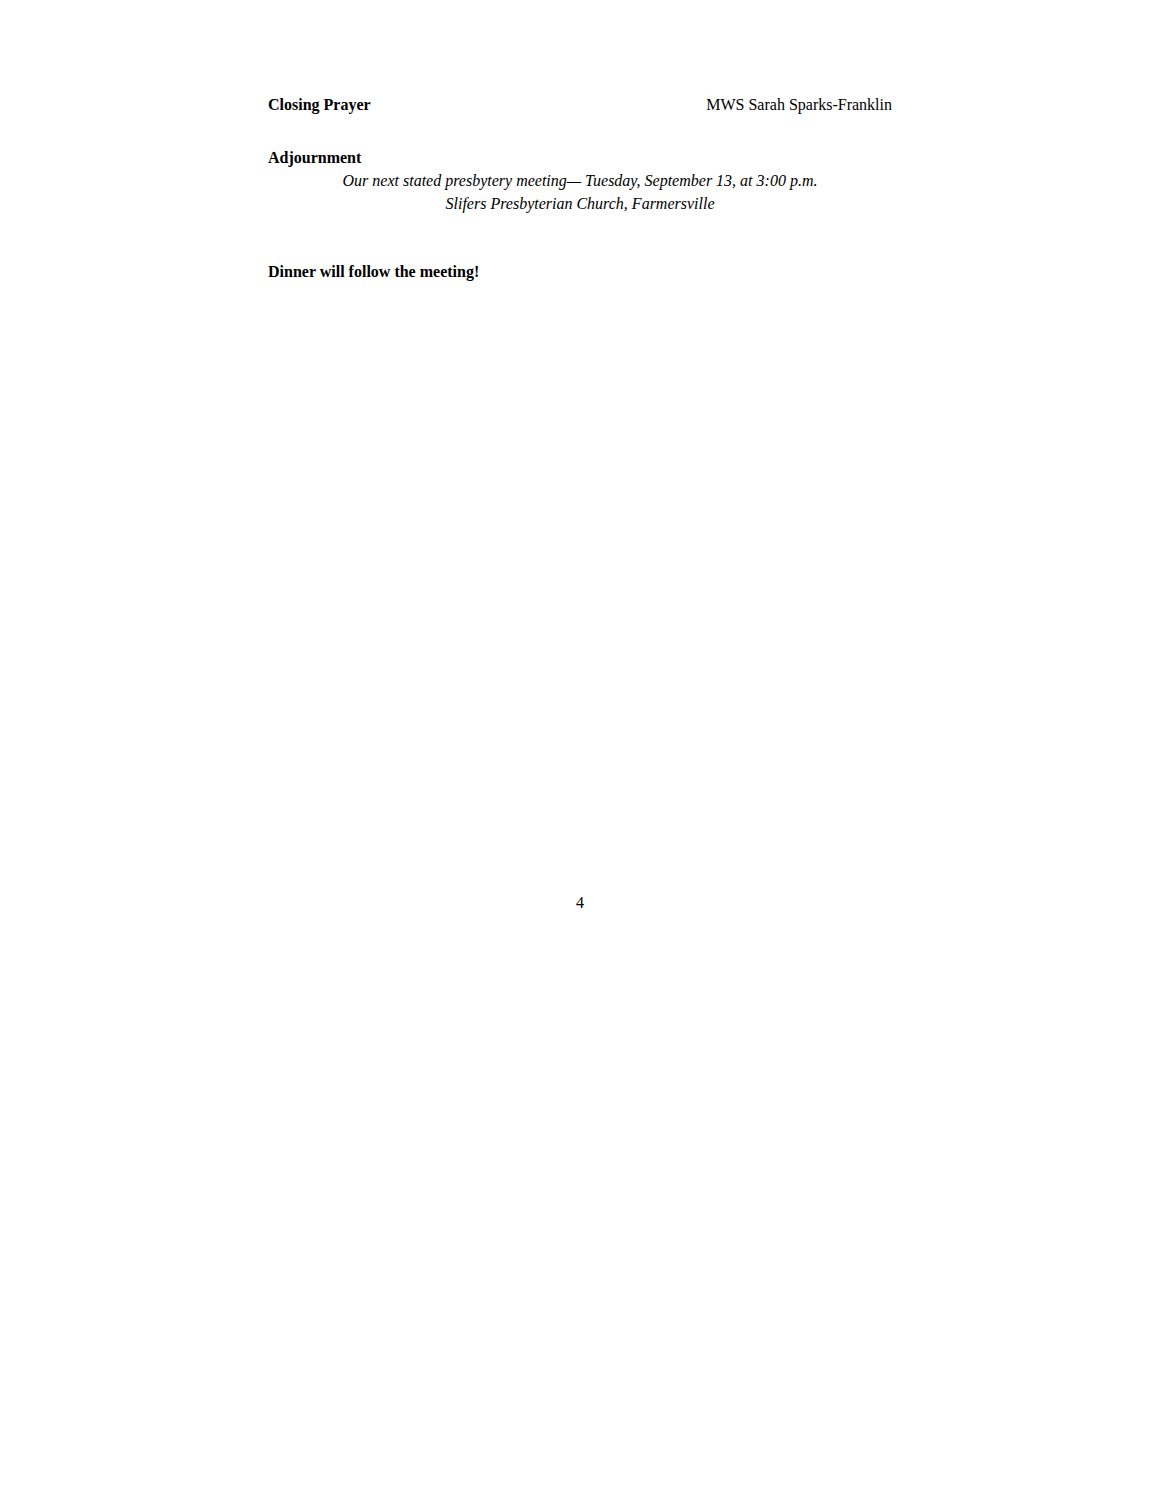Closing Prayer MWS Sarah Sparks-Franklin
Adjournment
Our next stated presbytery meeting— Tuesday, September 13, at 3:00 p.m.
Slifers Presbyterian Church, Farmersville
Dinner will follow the meeting!
4